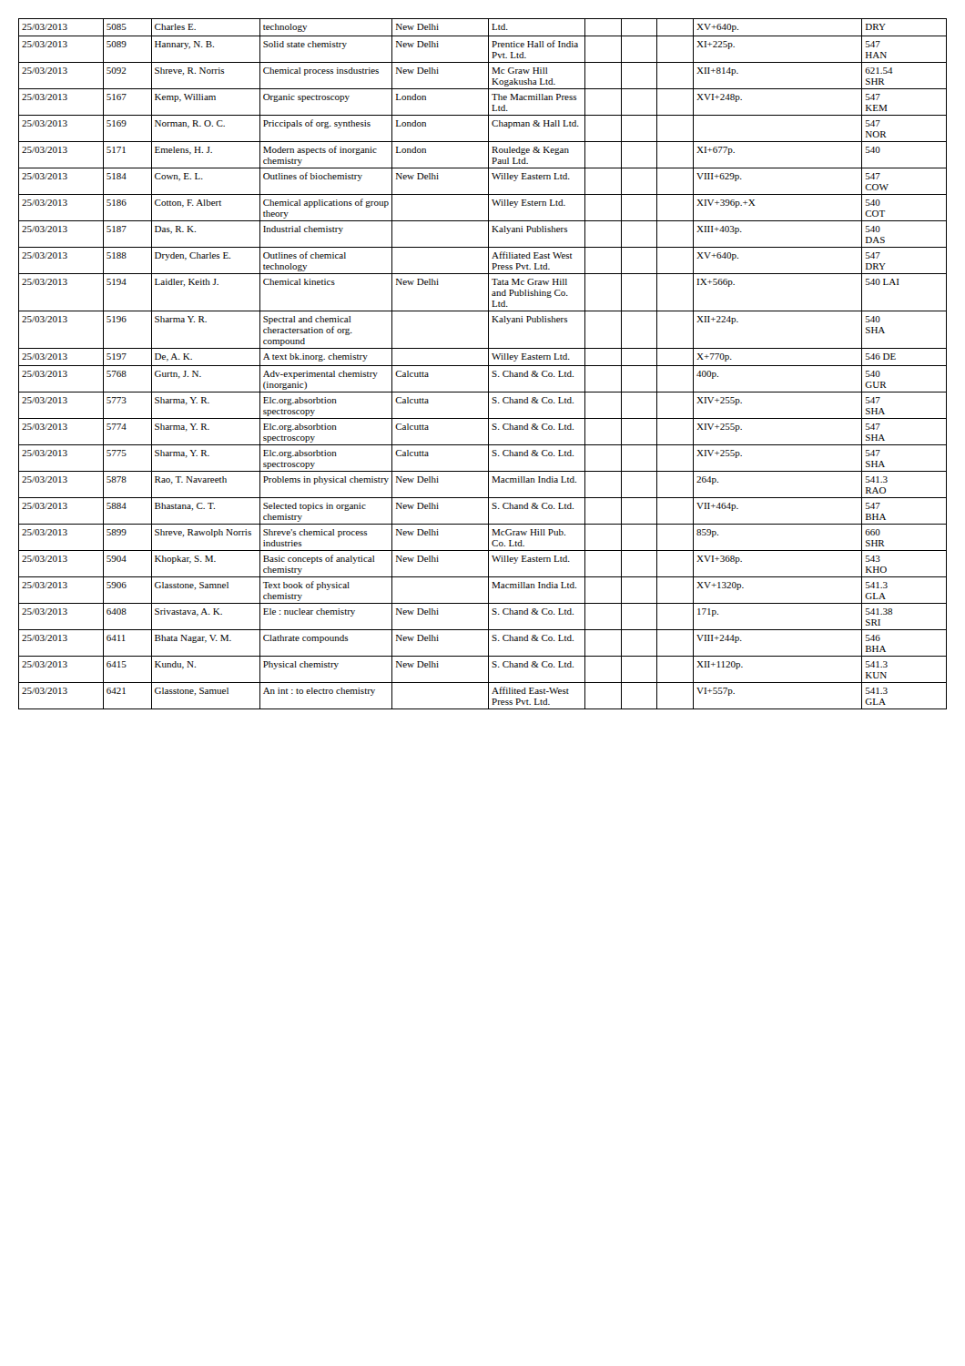| 25/03/2013 | 5085 | Charles E. | technology | New Delhi | Ltd. | | | | XV+640p. | DRY |
| 25/03/2013 | 5089 | Hannary, N. B. | Solid state chemistry | New Delhi | Prentice Hall of India Pvt. Ltd. | | | | XI+225p. | 547 HAN |
| 25/03/2013 | 5092 | Shreve, R. Norris | Chemical process insdustries | New Delhi | Mc Graw Hill Kogakusha Ltd. | | | | XII+814p. | 621.54 SHR |
| 25/03/2013 | 5167 | Kemp, William | Organic spectroscopy | London | The Macmillan Press Ltd. | | | | XVI+248p. | 547 KEM |
| 25/03/2013 | 5169 | Norman, R. O. C. | Priccipals of org. synthesis | London | Chapman & Hall Ltd. | | | | | 547 NOR |
| 25/03/2013 | 5171 | Emelens, H. J. | Modern aspects of inorganic chemistry | London | Rouledge & Kegan Paul Ltd. | | | | XI+677p. | 540 |
| 25/03/2013 | 5184 | Cown, E. L. | Outlines of biochemistry | New Delhi | Willey Eastern Ltd. | | | | VIII+629p. | 547 COW |
| 25/03/2013 | 5186 | Cotton, F. Albert | Chemical applications of group theory | | Willey Estern Ltd. | | | | XIV+396p.+X | 540 COT |
| 25/03/2013 | 5187 | Das, R. K. | Industrial chemistry | | Kalyani Publishers | | | | XIII+403p. | 540 DAS |
| 25/03/2013 | 5188 | Dryden, Charles E. | Outlines of chemical technology | | Affiliated East West Press Pvt. Ltd. | | | | XV+640p. | 547 DRY |
| 25/03/2013 | 5194 | Laidler, Keith J. | Chemical kinetics | New Delhi | Tata Mc Graw Hill and Publishing Co. Ltd. | | | | IX+566p. | 540 LAI |
| 25/03/2013 | 5196 | Sharma Y. R. | Spectral and chemical cheractersation of org. compound | | Kalyani Publishers | | | | XII+224p. | 540 SHA |
| 25/03/2013 | 5197 | De, A. K. | A text bk.inorg. chemistry | | Willey Eastern Ltd. | | | | X+770p. | 546 DE |
| 25/03/2013 | 5768 | Gurtn, J. N. | Adv-experimental chemistry (inorganic) | Calcutta | S. Chand & Co. Ltd. | | | | 400p. | 540 GUR |
| 25/03/2013 | 5773 | Sharma, Y. R. | Elc.org.absorbtion spectroscopy | Calcutta | S. Chand & Co. Ltd. | | | | XIV+255p. | 547 SHA |
| 25/03/2013 | 5774 | Sharma, Y. R. | Elc.org.absorbtion spectroscopy | Calcutta | S. Chand & Co. Ltd. | | | | XIV+255p. | 547 SHA |
| 25/03/2013 | 5775 | Sharma, Y. R. | Elc.org.absorbtion spectroscopy | Calcutta | S. Chand & Co. Ltd. | | | | XIV+255p. | 547 SHA |
| 25/03/2013 | 5878 | Rao, T. Navareeth | Problems in physical chemistry | New Delhi | Macmillan India Ltd. | | | | 264p. | 541.3 RAO |
| 25/03/2013 | 5884 | Bhastana, C. T. | Selected topics in organic chemistry | New Delhi | S. Chand & Co. Ltd. | | | | VII+464p. | 547 BHA |
| 25/03/2013 | 5899 | Shreve, Rawolph Norris | Shreve's chemical process industries | New Delhi | McGraw Hill Pub. Co. Ltd. | | | | 859p. | 660 SHR |
| 25/03/2013 | 5904 | Khopkar, S. M. | Basic concepts of analytical chemistry | New Delhi | Willey Eastern Ltd. | | | | XVI+368p. | 543 KHO |
| 25/03/2013 | 5906 | Glasstone, Samnel | Text book of physical chemistry | | Macmillan India Ltd. | | | | XV+1320p. | 541.3 GLA |
| 25/03/2013 | 6408 | Srivastava, A. K. | Ele : nuclear chemistry | New Delhi | S. Chand & Co. Ltd. | | | | 171p. | 541.38 SRI |
| 25/03/2013 | 6411 | Bhata Nagar, V. M. | Clathrate compounds | New Delhi | S. Chand & Co. Ltd. | | | | VIII+244p. | 546 BHA |
| 25/03/2013 | 6415 | Kundu, N. | Physical chemistry | New Delhi | S. Chand & Co. Ltd. | | | | XII+1120p. | 541.3 KUN |
| 25/03/2013 | 6421 | Glasstone, Samuel | An int : to electro chemistry | | Affilited East-West Press Pvt. Ltd. | | | | VI+557p. | 541.3 GLA |